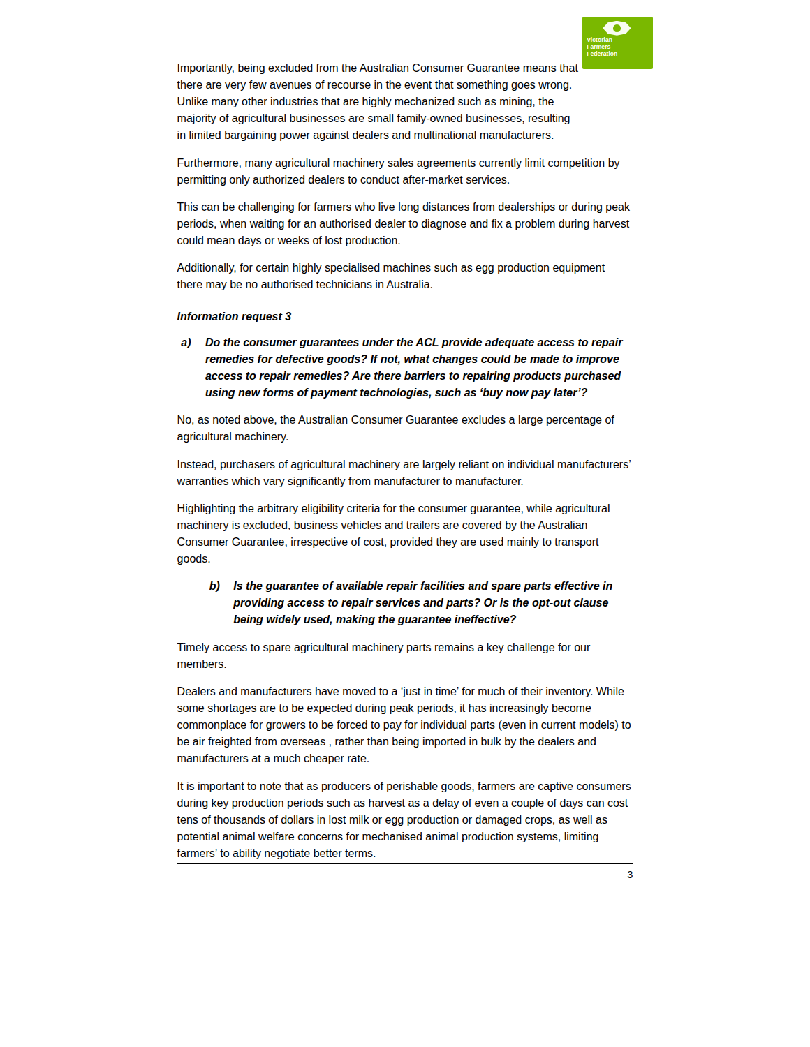Victorian Farmers Federation
Importantly, being excluded from the Australian Consumer Guarantee means that there are very few avenues of recourse in the event that something goes wrong. Unlike many other industries that are highly mechanized such as mining, the majority of agricultural businesses are small family-owned businesses, resulting in limited bargaining power against dealers and multinational manufacturers.
Furthermore, many agricultural machinery sales agreements currently limit competition by permitting only authorized dealers to conduct after-market services.
This can be challenging for farmers who live long distances from dealerships or during peak periods, when waiting for an authorised dealer to diagnose and fix a problem during harvest could mean days or weeks of lost production.
Additionally, for certain highly specialised machines such as egg production equipment there may be no authorised technicians in Australia.
Information request 3
a) Do the consumer guarantees under the ACL provide adequate access to repair remedies for defective goods? If not, what changes could be made to improve access to repair remedies? Are there barriers to repairing products purchased using new forms of payment technologies, such as ‘buy now pay later’?
No, as noted above, the Australian Consumer Guarantee excludes a large percentage of agricultural machinery.
Instead, purchasers of agricultural machinery are largely reliant on individual manufacturers’ warranties which vary significantly from manufacturer to manufacturer.
Highlighting the arbitrary eligibility criteria for the consumer guarantee, while agricultural machinery is excluded, business vehicles and trailers are covered by the Australian Consumer Guarantee, irrespective of cost, provided they are used mainly to transport goods.
b) Is the guarantee of available repair facilities and spare parts effective in providing access to repair services and parts? Or is the opt-out clause being widely used, making the guarantee ineffective?
Timely access to spare agricultural machinery parts remains a key challenge for our members.
Dealers and manufacturers have moved to a ‘just in time’ for much of their inventory. While some shortages are to be expected during peak periods, it has increasingly become commonplace for growers to be forced to pay for individual parts (even in current models) to be air freighted from overseas , rather than being imported in bulk by the dealers and manufacturers at a much cheaper rate.
It is important to note that as producers of perishable goods, farmers are captive consumers during key production periods such as harvest as a delay of even a couple of days can cost tens of thousands of dollars in lost milk or egg production or damaged crops, as well as potential animal welfare concerns for mechanised animal production systems, limiting farmers’ to ability negotiate better terms.
3